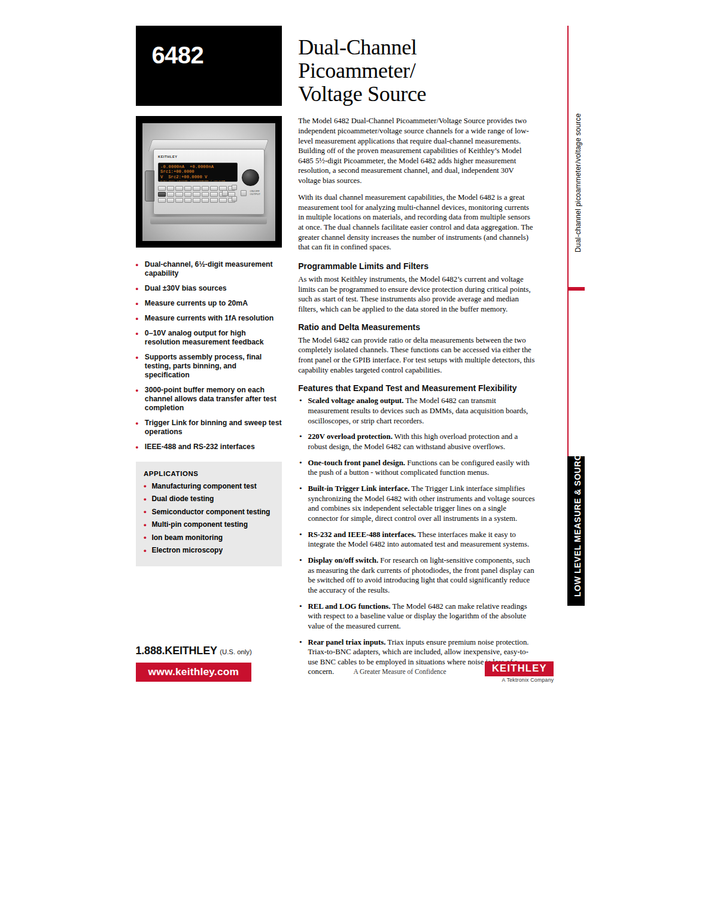Dual-channel picoammeter/voltage source
LOW LEVEL MEASURE & SOURCE
6482
Dual-Channel Picoammeter/
Voltage Source
KEITHLEY
-0.0000nA +0.0000nA
Src1:+00.0000 V Src2:+00.0000 V
6482 DUAL-CHANNEL PICOAMMETER / VOLTAGE SOURCE
ON/OFF
OUTPUT
Dual-channel, 6½-digit measurement capability
Dual ±30V bias sources
Measure currents up to 20mA
Measure currents with 1fA resolution
0–10V analog output for high resolution measurement feedback
Supports assembly process, final testing, parts binning, and specification
3000-point buffer memory on each channel allows data transfer after test completion
Trigger Link for binning and sweep test operations
IEEE-488 and RS-232 interfaces
Applications
Manufacturing component test
Dual diode testing
Semiconductor component testing
Multi-pin component testing
Ion beam monitoring
Electron microscopy
The Model 6482 Dual-Channel Picoammeter/Voltage Source provides two independent picoammeter/voltage source channels for a wide range of low-level measurement applications that require dual-channel measurements. Building off of the proven measurement capabilities of Keithley’s Model 6485 5½-digit Picoammeter, the Model 6482 adds higher measurement resolution, a second measurement channel, and dual, independent 30V voltage bias sources.
With its dual channel measurement capabilities, the Model 6482 is a great measurement tool for analyzing multi-channel devices, monitoring currents in multiple locations on materials, and recording data from multiple sensors at once. The dual channels facilitate easier control and data aggregation. The greater channel density increases the number of instruments (and channels) that can fit in confined spaces.
Programmable Limits and Filters
As with most Keithley instruments, the Model 6482’s current and voltage limits can be programmed to ensure device protection during critical points, such as start of test. These instruments also provide average and median filters, which can be applied to the data stored in the buffer memory.
Ratio and Delta Measurements
The Model 6482 can provide ratio or delta measurements between the two completely isolated channels. These functions can be accessed via either the front panel or the GPIB interface. For test setups with multiple detectors, this capability enables targeted control capabilities.
Features that Expand Test and Measurement Flexibility
Scaled voltage analog output. The Model 6482 can transmit measurement results to devices such as DMMs, data acquisition boards, oscilloscopes, or strip chart recorders.
220V overload protection. With this high overload protection and a robust design, the Model 6482 can withstand abusive overflows.
One-touch front panel design. Functions can be configured easily with the push of a button - without complicated function menus.
Built-in Trigger Link interface. The Trigger Link interface simplifies synchronizing the Model 6482 with other instruments and voltage sources and combines six independent selectable trigger lines on a single connector for simple, direct control over all instruments in a system.
RS-232 and IEEE-488 interfaces. These interfaces make it easy to integrate the Model 6482 into automated test and measurement systems.
Display on/off switch. For research on light-sensitive components, such as measuring the dark currents of photodiodes, the front panel display can be switched off to avoid introducing light that could significantly reduce the accuracy of the results.
REL and LOG functions. The Model 6482 can make relative readings with respect to a baseline value or display the logarithm of the absolute value of the measured current.
Rear panel triax inputs. Triax inputs ensure premium noise protection. Triax-to-BNC adapters, which are included, allow inexpensive, easy-to-use BNC cables to be employed in situations where noise is less of a concern.
1.888.KEITHLEY (U.S. only)
www.keithley.com
A Greater Measure of Confidence
KEITHLEY A Tektronix Company